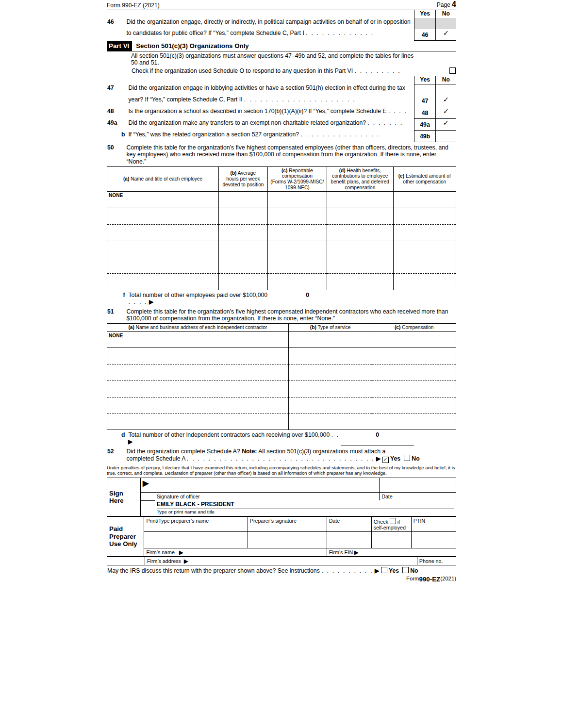Form 990-EZ (2021)
Page 4
| | | Yes | No |
| 46 | Did the organization engage, directly or indirectly, in political campaign activities on behalf of or in opposition | | |
| | to candidates for public office? If “Yes,” complete Schedule C, Part I . . . . . . . . . . . . . | 46 | ✓ |
Part VI
Section 501(c)(3) Organizations Only
All section 501(c)(3) organizations must answer questions 47–49b and 52, and complete the tables for lines
50 and 51.
| Check if the organization used Schedule O to respond to any question in this Part VI . . . . . . . . . | |
| | | Yes | No |
| 47 | Did the organization engage in lobbying activities or have a section 501(h) election in effect during the tax | | |
| | year? If “Yes,” complete Schedule C, Part II . . . . . . . . . . . . . . . . . . . . . | 47 | ✓ |
| 48 | Is the organization a school as described in section 170(b)(1)(A)(ii)? If “Yes,” complete Schedule E . . . . | 48 | ✓ |
| 49a | Did the organization make any transfers to an exempt non-charitable related organization? . . . . . . . | 49a | ✓ |
| b | If “Yes,” was the related organization a section 527 organization? . . . . . . . . . . . . . . . | 49b | |
| 50 | Complete this table for the organization’s five highest compensated employees (other than officers, directors, trustees, and key employees) who each received more than $100,000 of compensation from the organization. If there is none, enter “None.” |
| (a) Name and title of each employee | (b) Average hours per week devoted to position | (c) Reportable compensation (Forms W-2/1099-MISC/ 1099-NEC) | (d) Health benefits, contributions to employee benefit plans, and deferred compensation | (e) Estimated amount of other compensation |
| --- | --- | --- | --- | --- |
| NONE | | | | |
| f | Total number of other employees paid over $100,000 . . . . ▶ | 0 | |
| 51 | Complete this table for the organization’s five highest compensated independent contractors who each received more than $100,000 of compensation from the organization. If there is none, enter “None.” |
| (a) Name and business address of each independent contractor | (b) Type of service | (c) Compensation |
| --- | --- | --- |
| NONE | | |
| d | Total number of other independent contractors each receiving over $100,000 . . ▶ | 0 | |
| 52 | Did the organization complete Schedule A? Note: All section 501(c)(3) organizations must attach a completed Schedule A . . . . . . . . . . . . . . . . . . . . . . . . . . . . . . . . . . . ▶ Yes No |
Under penalties of perjury, I declare that I have examined this return, including accompanying schedules and statements, and to the best of my knowledge and belief, it is true, correct, and complete. Declaration of preparer (other than officer) is based on all information of which preparer has any knowledge.
| Sign Here | ▶ | | |
| | Signature of officer | Date |
| | EMILY BLACK - PRESIDENT Type or print name and title |
| Paid Preparer Use Only | Print/Type preparer’s name | Preparer’s signature | Date | Check if self-employed | PTIN |
| Firm’s name ▶ | Firm’s EIN ▶ |
| | Firm’s address ▶ | Phone no. |
| May the IRS discuss this return with the preparer shown above? See instructions . . . . . . . . . . ▶ Yes No |
Form 990-EZ (2021)